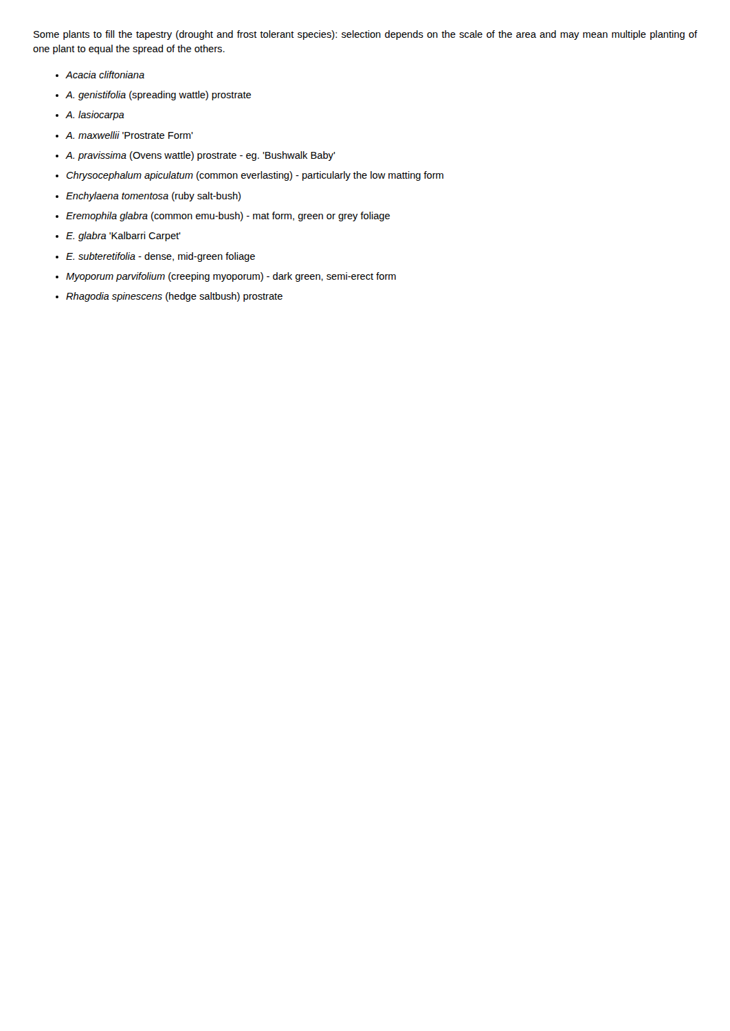Some plants to fill the tapestry (drought and frost tolerant species): selection depends on the scale of the area and may mean multiple planting of one plant to equal the spread of the others.
Acacia cliftoniana
A. genistifolia (spreading wattle) prostrate
A. lasiocarpa
A. maxwellii 'Prostrate Form'
A. pravissima (Ovens wattle) prostrate - eg. 'Bushwalk Baby'
Chrysocephalum apiculatum (common everlasting) - particularly the low matting form
Enchylaena tomentosa (ruby salt-bush)
Eremophila glabra (common emu-bush) - mat form, green or grey foliage
E. glabra 'Kalbarri Carpet'
E. subteretifolia - dense, mid-green foliage
Myoporum parvifolium (creeping myoporum) - dark green, semi-erect form
Rhagodia spinescens (hedge saltbush) prostrate